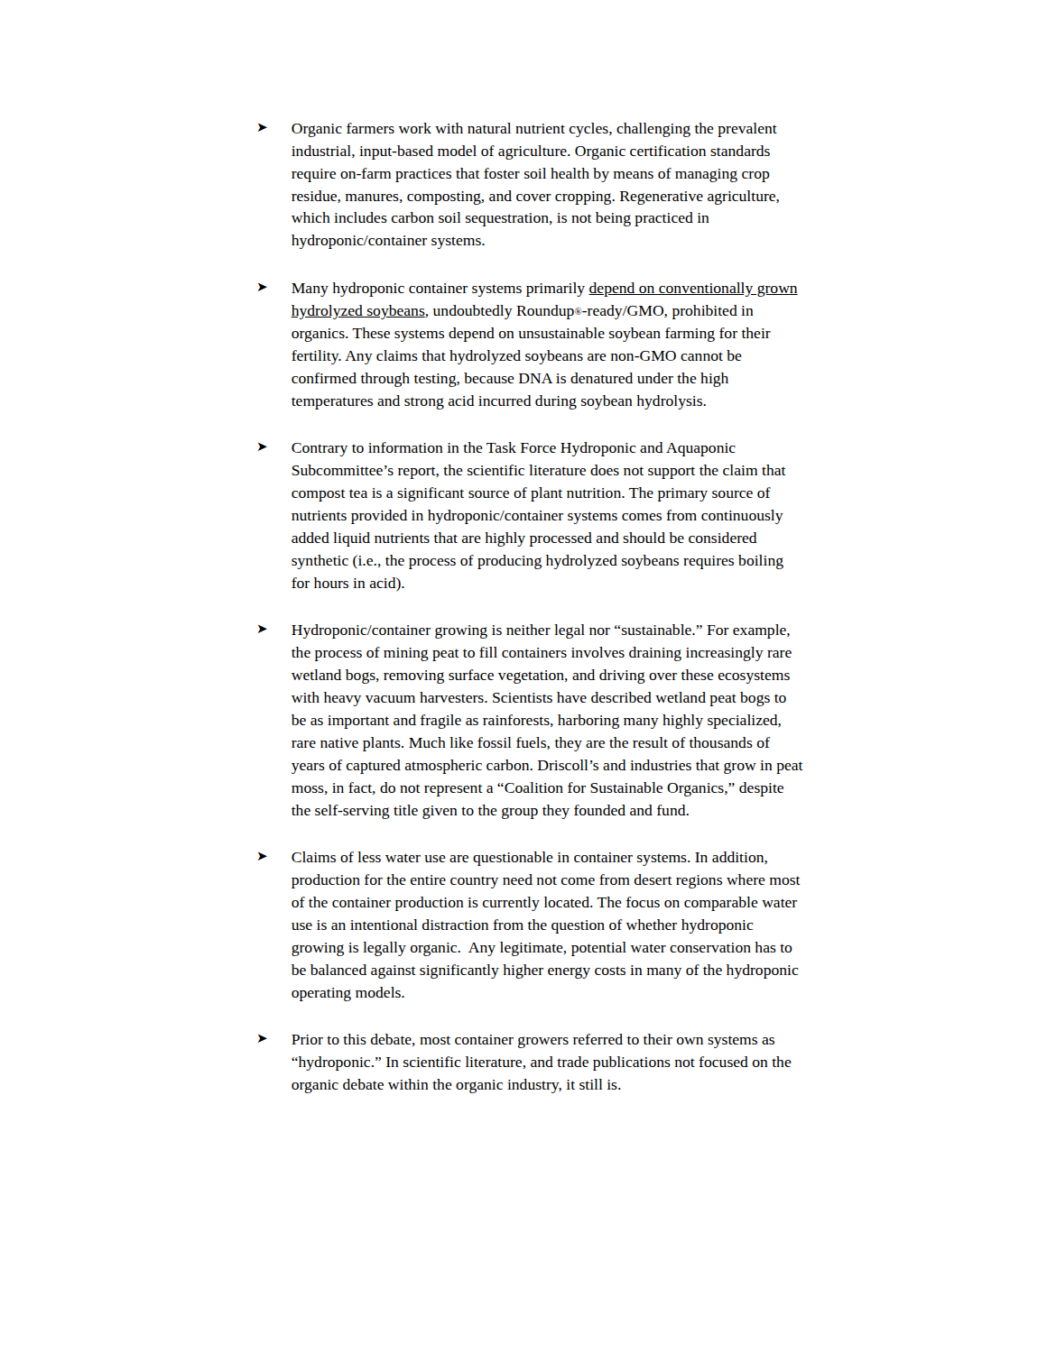Organic farmers work with natural nutrient cycles, challenging the prevalent industrial, input-based model of agriculture. Organic certification standards require on-farm practices that foster soil health by means of managing crop residue, manures, composting, and cover cropping. Regenerative agriculture, which includes carbon soil sequestration, is not being practiced in hydroponic/container systems.
Many hydroponic container systems primarily depend on conventionally grown hydrolyzed soybeans, undoubtedly Roundup®-ready/GMO, prohibited in organics. These systems depend on unsustainable soybean farming for their fertility. Any claims that hydrolyzed soybeans are non-GMO cannot be confirmed through testing, because DNA is denatured under the high temperatures and strong acid incurred during soybean hydrolysis.
Contrary to information in the Task Force Hydroponic and Aquaponic Subcommittee’s report, the scientific literature does not support the claim that compost tea is a significant source of plant nutrition. The primary source of nutrients provided in hydroponic/container systems comes from continuously added liquid nutrients that are highly processed and should be considered synthetic (i.e., the process of producing hydrolyzed soybeans requires boiling for hours in acid).
Hydroponic/container growing is neither legal nor “sustainable.” For example, the process of mining peat to fill containers involves draining increasingly rare wetland bogs, removing surface vegetation, and driving over these ecosystems with heavy vacuum harvesters. Scientists have described wetland peat bogs to be as important and fragile as rainforests, harboring many highly specialized, rare native plants. Much like fossil fuels, they are the result of thousands of years of captured atmospheric carbon. Driscoll’s and industries that grow in peat moss, in fact, do not represent a “Coalition for Sustainable Organics,” despite the self-serving title given to the group they founded and fund.
Claims of less water use are questionable in container systems. In addition, production for the entire country need not come from desert regions where most of the container production is currently located. The focus on comparable water use is an intentional distraction from the question of whether hydroponic growing is legally organic. Any legitimate, potential water conservation has to be balanced against significantly higher energy costs in many of the hydroponic operating models.
Prior to this debate, most container growers referred to their own systems as “hydroponic.” In scientific literature, and trade publications not focused on the organic debate within the organic industry, it still is.